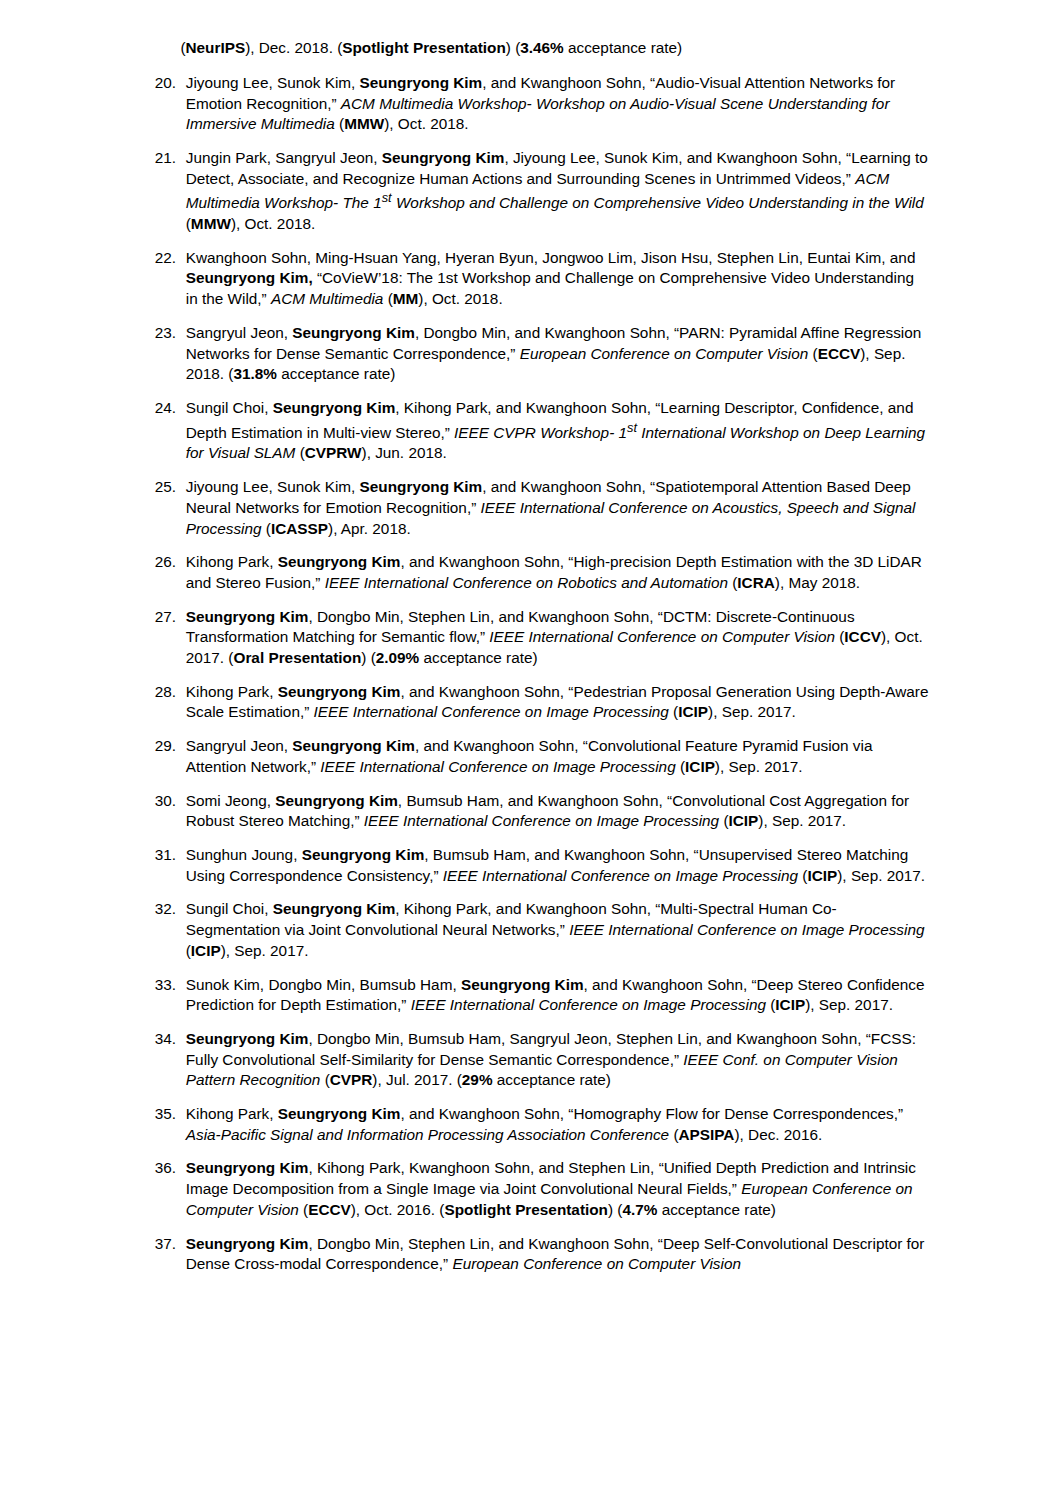(NeurIPS), Dec. 2018. (Spotlight Presentation) (3.46% acceptance rate)
Jiyoung Lee, Sunok Kim, Seungryong Kim, and Kwanghoon Sohn, “Audio-Visual Attention Networks for Emotion Recognition,” ACM Multimedia Workshop- Workshop on Audio-Visual Scene Understanding for Immersive Multimedia (MMW), Oct. 2018.
Jungin Park, Sangryul Jeon, Seungryong Kim, Jiyoung Lee, Sunok Kim, and Kwanghoon Sohn, “Learning to Detect, Associate, and Recognize Human Actions and Surrounding Scenes in Untrimmed Videos,” ACM Multimedia Workshop- The 1st Workshop and Challenge on Comprehensive Video Understanding in the Wild (MMW), Oct. 2018.
Kwanghoon Sohn, Ming-Hsuan Yang, Hyeran Byun, Jongwoo Lim, Jison Hsu, Stephen Lin, Euntai Kim, and Seungryong Kim, “CoVieW’18: The 1st Workshop and Challenge on Comprehensive Video Understanding in the Wild,” ACM Multimedia (MM), Oct. 2018.
Sangryul Jeon, Seungryong Kim, Dongbo Min, and Kwanghoon Sohn, “PARN: Pyramidal Affine Regression Networks for Dense Semantic Correspondence,” European Conference on Computer Vision (ECCV), Sep. 2018. (31.8% acceptance rate)
Sungil Choi, Seungryong Kim, Kihong Park, and Kwanghoon Sohn, “Learning Descriptor, Confidence, and Depth Estimation in Multi-view Stereo,” IEEE CVPR Workshop- 1st International Workshop on Deep Learning for Visual SLAM (CVPRW), Jun. 2018.
Jiyoung Lee, Sunok Kim, Seungryong Kim, and Kwanghoon Sohn, “Spatiotemporal Attention Based Deep Neural Networks for Emotion Recognition,” IEEE International Conference on Acoustics, Speech and Signal Processing (ICASSP), Apr. 2018.
Kihong Park, Seungryong Kim, and Kwanghoon Sohn, “High-precision Depth Estimation with the 3D LiDAR and Stereo Fusion,” IEEE International Conference on Robotics and Automation (ICRA), May 2018.
Seungryong Kim, Dongbo Min, Stephen Lin, and Kwanghoon Sohn, “DCTM: Discrete-Continuous Transformation Matching for Semantic flow,” IEEE International Conference on Computer Vision (ICCV), Oct. 2017. (Oral Presentation) (2.09% acceptance rate)
Kihong Park, Seungryong Kim, and Kwanghoon Sohn, “Pedestrian Proposal Generation Using Depth-Aware Scale Estimation,” IEEE International Conference on Image Processing (ICIP), Sep. 2017.
Sangryul Jeon, Seungryong Kim, and Kwanghoon Sohn, “Convolutional Feature Pyramid Fusion via Attention Network,” IEEE International Conference on Image Processing (ICIP), Sep. 2017.
Somi Jeong, Seungryong Kim, Bumsub Ham, and Kwanghoon Sohn, “Convolutional Cost Aggregation for Robust Stereo Matching,” IEEE International Conference on Image Processing (ICIP), Sep. 2017.
Sunghun Joung, Seungryong Kim, Bumsub Ham, and Kwanghoon Sohn, “Unsupervised Stereo Matching Using Correspondence Consistency,” IEEE International Conference on Image Processing (ICIP), Sep. 2017.
Sungil Choi, Seungryong Kim, Kihong Park, and Kwanghoon Sohn, “Multi-Spectral Human Co-Segmentation via Joint Convolutional Neural Networks,” IEEE International Conference on Image Processing (ICIP), Sep. 2017.
Sunok Kim, Dongbo Min, Bumsub Ham, Seungryong Kim, and Kwanghoon Sohn, “Deep Stereo Confidence Prediction for Depth Estimation,” IEEE International Conference on Image Processing (ICIP), Sep. 2017.
Seungryong Kim, Dongbo Min, Bumsub Ham, Sangryul Jeon, Stephen Lin, and Kwanghoon Sohn, “FCSS: Fully Convolutional Self-Similarity for Dense Semantic Correspondence,” IEEE Conf. on Computer Vision Pattern Recognition (CVPR), Jul. 2017. (29% acceptance rate)
Kihong Park, Seungryong Kim, and Kwanghoon Sohn, “Homography Flow for Dense Correspondences,” Asia-Pacific Signal and Information Processing Association Conference (APSIPA), Dec. 2016.
Seungryong Kim, Kihong Park, Kwanghoon Sohn, and Stephen Lin, “Unified Depth Prediction and Intrinsic Image Decomposition from a Single Image via Joint Convolutional Neural Fields,” European Conference on Computer Vision (ECCV), Oct. 2016. (Spotlight Presentation) (4.7% acceptance rate)
Seungryong Kim, Dongbo Min, Stephen Lin, and Kwanghoon Sohn, “Deep Self-Convolutional Descriptor for Dense Cross-modal Correspondence,” European Conference on Computer Vision